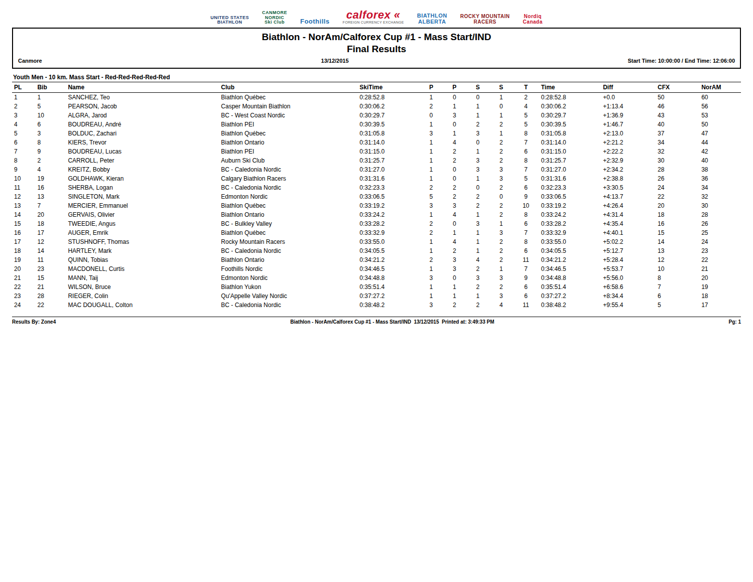UNITED STATES
BIATHLON
CANMORE
NORDIC
Ski Club
Foothills
calforex «FOREIGN CURRENCY EXCHANGE
BIATHLON
ALBERTA
ROCKY MOUNTAIN
RACERS
Nordiq
Canada
Biathlon - NorAm/Calforex Cup #1 - Mass Start/IND
Final Results
Canmore
13/12/2015
Start Time: 10:00:00 / End Time: 12:06:00
Youth Men - 10 km. Mass Start - Red-Red-Red-Red-Red
| PL | Bib | Name | Club | SkiTime | P | P | S | S | T | Time | Diff | CFX | NorAM |
| --- | --- | --- | --- | --- | --- | --- | --- | --- | --- | --- | --- | --- | --- |
| 1 | 1 | SANCHEZ, Teo | Biathlon Québec | 0:28:52.8 | 1 | 0 | 0 | 1 | 2 | 0:28:52.8 | +0.0 | 50 | 60 |
| 2 | 5 | PEARSON, Jacob | Casper Mountain Biathlon | 0:30:06.2 | 2 | 1 | 1 | 0 | 4 | 0:30:06.2 | +1:13.4 | 46 | 56 |
| 3 | 10 | ALGRA, Jarod | BC - West Coast Nordic | 0:30:29.7 | 0 | 3 | 1 | 1 | 5 | 0:30:29.7 | +1:36.9 | 43 | 53 |
| 4 | 6 | BOUDREAU, André | Biathlon PEI | 0:30:39.5 | 1 | 0 | 2 | 2 | 5 | 0:30:39.5 | +1:46.7 | 40 | 50 |
| 5 | 3 | BOLDUC, Zachari | Biathlon Québec | 0:31:05.8 | 3 | 1 | 3 | 1 | 8 | 0:31:05.8 | +2:13.0 | 37 | 47 |
| 6 | 8 | KIERS, Trevor | Biathlon Ontario | 0:31:14.0 | 1 | 4 | 0 | 2 | 7 | 0:31:14.0 | +2:21.2 | 34 | 44 |
| 7 | 9 | BOUDREAU, Lucas | Biathlon PEI | 0:31:15.0 | 1 | 2 | 1 | 2 | 6 | 0:31:15.0 | +2:22.2 | 32 | 42 |
| 8 | 2 | CARROLL, Peter | Auburn Ski Club | 0:31:25.7 | 1 | 2 | 3 | 2 | 8 | 0:31:25.7 | +2:32.9 | 30 | 40 |
| 9 | 4 | KREITZ, Bobby | BC - Caledonia Nordic | 0:31:27.0 | 1 | 0 | 3 | 3 | 7 | 0:31:27.0 | +2:34.2 | 28 | 38 |
| 10 | 19 | GOLDHAWK, Kieran | Calgary Biathlon Racers | 0:31:31.6 | 1 | 0 | 1 | 3 | 5 | 0:31:31.6 | +2:38.8 | 26 | 36 |
| 11 | 16 | SHERBA, Logan | BC - Caledonia Nordic | 0:32:23.3 | 2 | 2 | 0 | 2 | 6 | 0:32:23.3 | +3:30.5 | 24 | 34 |
| 12 | 13 | SINGLETON, Mark | Edmonton Nordic | 0:33:06.5 | 5 | 2 | 2 | 0 | 9 | 0:33:06.5 | +4:13.7 | 22 | 32 |
| 13 | 7 | MERCIER, Emmanuel | Biathlon Québec | 0:33:19.2 | 3 | 3 | 2 | 2 | 10 | 0:33:19.2 | +4:26.4 | 20 | 30 |
| 14 | 20 | GERVAIS, Olivier | Biathlon Ontario | 0:33:24.2 | 1 | 4 | 1 | 2 | 8 | 0:33:24.2 | +4:31.4 | 18 | 28 |
| 15 | 18 | TWEEDIE, Angus | BC - Bulkley Valley | 0:33:28.2 | 2 | 0 | 3 | 1 | 6 | 0:33:28.2 | +4:35.4 | 16 | 26 |
| 16 | 17 | AUGER, Emrik | Biathlon Québec | 0:33:32.9 | 2 | 1 | 1 | 3 | 7 | 0:33:32.9 | +4:40.1 | 15 | 25 |
| 17 | 12 | STUSHNOFF, Thomas | Rocky Mountain Racers | 0:33:55.0 | 1 | 4 | 1 | 2 | 8 | 0:33:55.0 | +5:02.2 | 14 | 24 |
| 18 | 14 | HARTLEY, Mark | BC - Caledonia Nordic | 0:34:05.5 | 1 | 2 | 1 | 2 | 6 | 0:34:05.5 | +5:12.7 | 13 | 23 |
| 19 | 11 | QUINN, Tobias | Biathlon Ontario | 0:34:21.2 | 2 | 3 | 4 | 2 | 11 | 0:34:21.2 | +5:28.4 | 12 | 22 |
| 20 | 23 | MACDONELL, Curtis | Foothills Nordic | 0:34:46.5 | 1 | 3 | 2 | 1 | 7 | 0:34:46.5 | +5:53.7 | 10 | 21 |
| 21 | 15 | MANN, Taij | Edmonton Nordic | 0:34:48.8 | 3 | 0 | 3 | 3 | 9 | 0:34:48.8 | +5:56.0 | 8 | 20 |
| 22 | 21 | WILSON, Bruce | Biathlon Yukon | 0:35:51.4 | 1 | 1 | 2 | 2 | 6 | 0:35:51.4 | +6:58.6 | 7 | 19 |
| 23 | 28 | RIEGER, Colin | Qu'Appelle Valley Nordic | 0:37:27.2 | 1 | 1 | 1 | 3 | 6 | 0:37:27.2 | +8:34.4 | 6 | 18 |
| 24 | 22 | MAC DOUGALL, Colton | BC - Caledonia Nordic | 0:38:48.2 | 3 | 2 | 2 | 4 | 11 | 0:38:48.2 | +9:55.4 | 5 | 17 |
Results By: Zone4
Biathlon - NorAm/Calforex Cup #1 - Mass Start/IND 13/12/2015 Printed at: 3:49:33 PM
Pg: 1